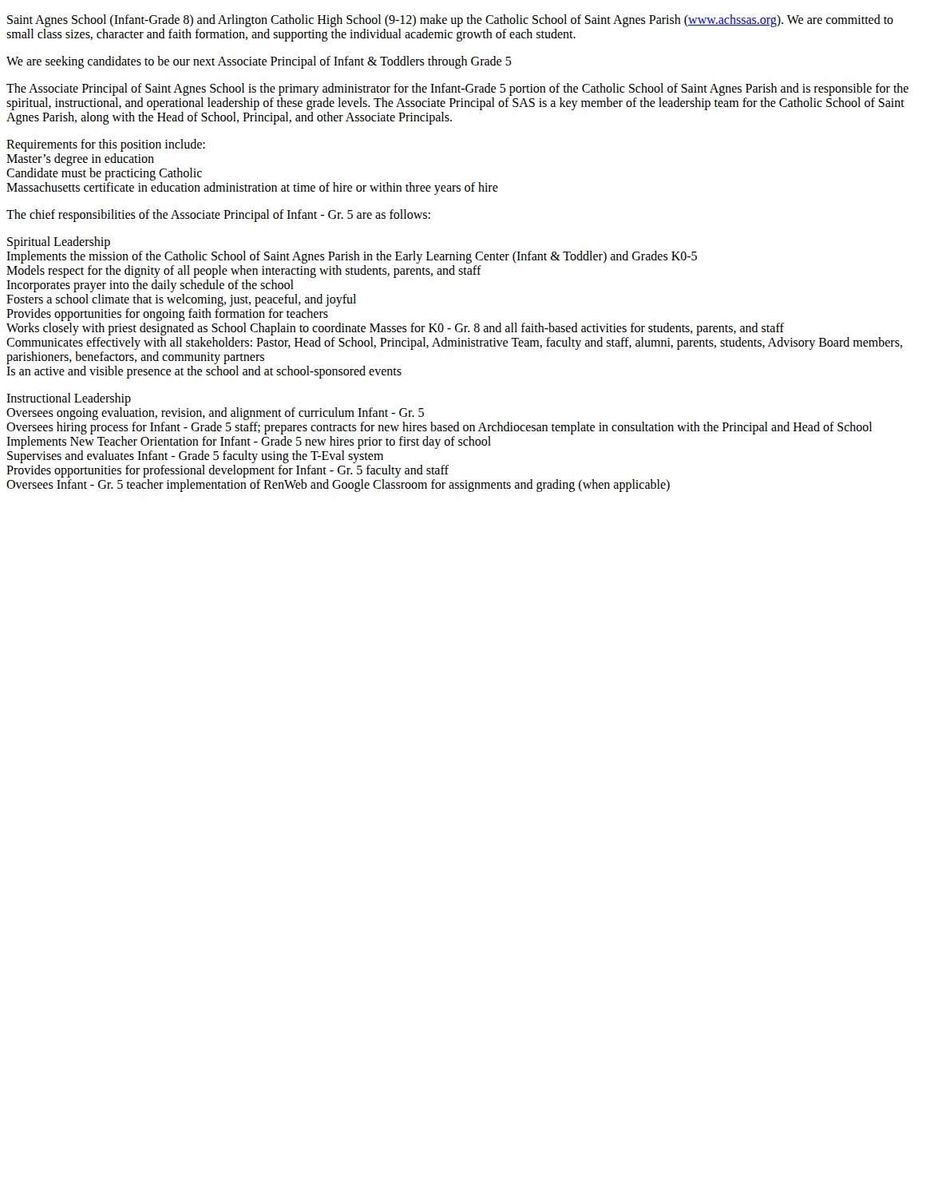Saint Agnes School (Infant-Grade 8) and Arlington Catholic High School (9-12) make up the Catholic School of Saint Agnes Parish (www.achssas.org). We are committed to small class sizes, character and faith formation, and supporting the individual academic growth of each student.
We are seeking candidates to be our next Associate Principal of Infant & Toddlers through Grade 5
The Associate Principal of Saint Agnes School is the primary administrator for the Infant-Grade 5 portion of the Catholic School of Saint Agnes Parish and is responsible for the spiritual, instructional, and operational leadership of these grade levels. The Associate Principal of SAS is a key member of the leadership team for the Catholic School of Saint Agnes Parish, along with the Head of School, Principal, and other Associate Principals.
Requirements for this position include:
Master’s degree in education
Candidate must be practicing Catholic
Massachusetts certificate in education administration at time of hire or within three years of hire
The chief responsibilities of the Associate Principal of Infant - Gr. 5 are as follows:
Spiritual Leadership
Implements the mission of the Catholic School of Saint Agnes Parish in the Early Learning Center (Infant & Toddler) and Grades K0-5
Models respect for the dignity of all people when interacting with students, parents, and staff
Incorporates prayer into the daily schedule of the school
Fosters a school climate that is welcoming, just, peaceful, and joyful
Provides opportunities for ongoing faith formation for teachers
Works closely with priest designated as School Chaplain to coordinate Masses for K0 - Gr. 8 and all faith-based activities for students, parents, and staff
Communicates effectively with all stakeholders: Pastor, Head of School, Principal, Administrative Team, faculty and staff, alumni, parents, students, Advisory Board members, parishioners, benefactors, and community partners
Is an active and visible presence at the school and at school-sponsored events
Instructional Leadership
Oversees ongoing evaluation, revision, and alignment of curriculum Infant - Gr. 5
Oversees hiring process for Infant - Grade 5 staff; prepares contracts for new hires based on Archdiocesan template in consultation with the Principal and Head of School
Implements New Teacher Orientation for Infant - Grade 5 new hires prior to first day of school
Supervises and evaluates Infant - Grade 5 faculty using the T-Eval system
Provides opportunities for professional development for Infant - Gr. 5 faculty and staff
Oversees Infant - Gr. 5 teacher implementation of RenWeb and Google Classroom for assignments and grading (when applicable)